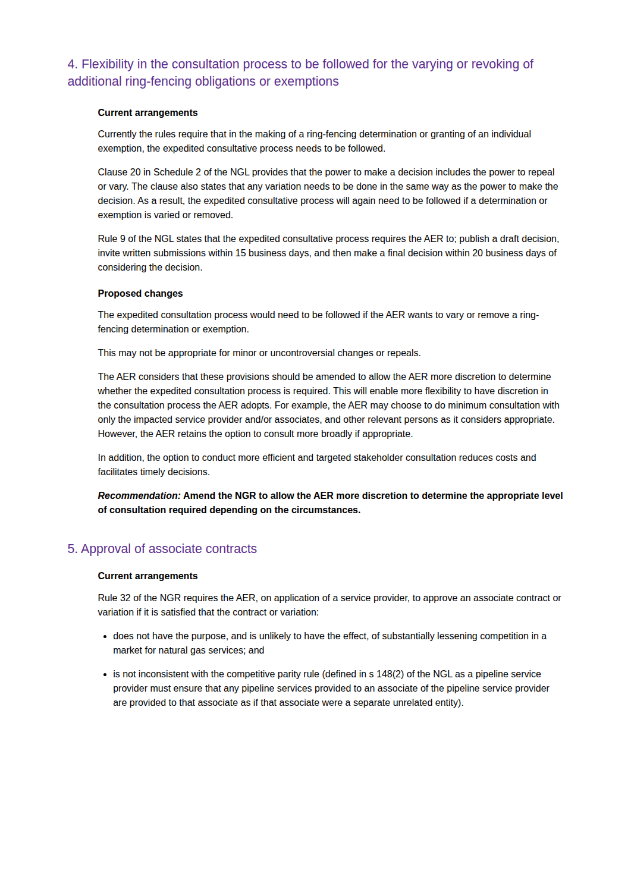4. Flexibility in the consultation process to be followed for the varying or revoking of additional ring-fencing obligations or exemptions
Current arrangements
Currently the rules require that in the making of a ring-fencing determination or granting of an individual exemption, the expedited consultative process needs to be followed.
Clause 20 in Schedule 2 of the NGL provides that the power to make a decision includes the power to repeal or vary. The clause also states that any variation needs to be done in the same way as the power to make the decision. As a result, the expedited consultative process will again need to be followed if a determination or exemption is varied or removed.
Rule 9 of the NGL states that the expedited consultative process requires the AER to; publish a draft decision, invite written submissions within 15 business days, and then make a final decision within 20 business days of considering the decision.
Proposed changes
The expedited consultation process would need to be followed if the AER wants to vary or remove a ring-fencing determination or exemption.
This may not be appropriate for minor or uncontroversial changes or repeals.
The AER considers that these provisions should be amended to allow the AER more discretion to determine whether the expedited consultation process is required. This will enable more flexibility to have discretion in the consultation process the AER adopts. For example, the AER may choose to do minimum consultation with only the impacted service provider and/or associates, and other relevant persons as it considers appropriate. However, the AER retains the option to consult more broadly if appropriate.
In addition, the option to conduct more efficient and targeted stakeholder consultation reduces costs and facilitates timely decisions.
Recommendation: Amend the NGR to allow the AER more discretion to determine the appropriate level of consultation required depending on the circumstances.
5. Approval of associate contracts
Current arrangements
Rule 32 of the NGR requires the AER, on application of a service provider, to approve an associate contract or variation if it is satisfied that the contract or variation:
does not have the purpose, and is unlikely to have the effect, of substantially lessening competition in a market for natural gas services; and
is not inconsistent with the competitive parity rule (defined in s 148(2) of the NGL as a pipeline service provider must ensure that any pipeline services provided to an associate of the pipeline service provider are provided to that associate as if that associate were a separate unrelated entity).